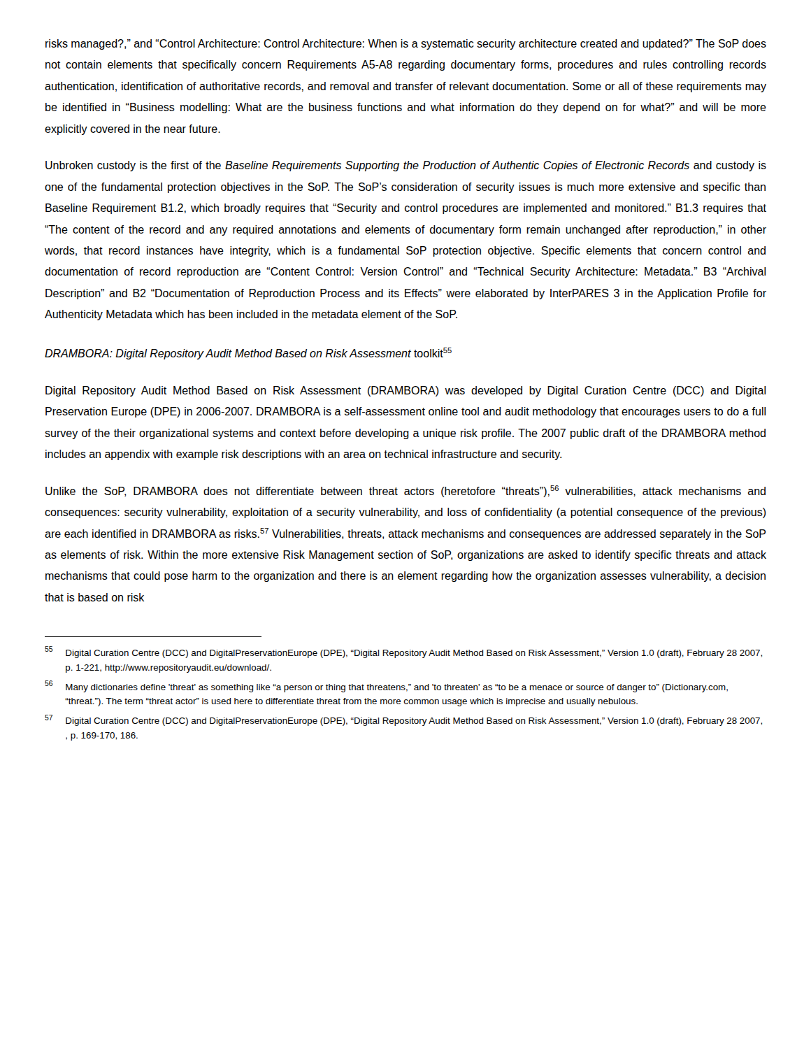risks managed?,” and “Control Architecture: Control Architecture: When is a systematic security architecture created and updated?” The SoP does not contain elements that specifically concern Requirements A5-A8 regarding documentary forms, procedures and rules controlling records authentication, identification of authoritative records, and removal and transfer of relevant documentation. Some or all of these requirements may be identified in “Business modelling: What are the business functions and what information do they depend on for what?” and will be more explicitly covered in the near future.
Unbroken custody is the first of the Baseline Requirements Supporting the Production of Authentic Copies of Electronic Records and custody is one of the fundamental protection objectives in the SoP. The SoP’s consideration of security issues is much more extensive and specific than Baseline Requirement B1.2, which broadly requires that “Security and control procedures are implemented and monitored.” B1.3 requires that “The content of the record and any required annotations and elements of documentary form remain unchanged after reproduction,” in other words, that record instances have integrity, which is a fundamental SoP protection objective. Specific elements that concern control and documentation of record reproduction are “Content Control: Version Control” and “Technical Security Architecture: Metadata.” B3 “Archival Description” and B2 “Documentation of Reproduction Process and its Effects” were elaborated by InterPARES 3 in the Application Profile for Authenticity Metadata which has been included in the metadata element of the SoP.
DRAMBORA: Digital Repository Audit Method Based on Risk Assessment toolkit55
Digital Repository Audit Method Based on Risk Assessment (DRAMBORA) was developed by Digital Curation Centre (DCC) and Digital Preservation Europe (DPE) in 2006-2007. DRAMBORA is a self-assessment online tool and audit methodology that encourages users to do a full survey of the their organizational systems and context before developing a unique risk profile. The 2007 public draft of the DRAMBORA method includes an appendix with example risk descriptions with an area on technical infrastructure and security.
Unlike the SoP, DRAMBORA does not differentiate between threat actors (heretofore “threats”),56 vulnerabilities, attack mechanisms and consequences: security vulnerability, exploitation of a security vulnerability, and loss of confidentiality (a potential consequence of the previous) are each identified in DRAMBORA as risks.57 Vulnerabilities, threats, attack mechanisms and consequences are addressed separately in the SoP as elements of risk. Within the more extensive Risk Management section of SoP, organizations are asked to identify specific threats and attack mechanisms that could pose harm to the organization and there is an element regarding how the organization assesses vulnerability, a decision that is based on risk
55 Digital Curation Centre (DCC) and DigitalPreservationEurope (DPE), “Digital Repository Audit Method Based on Risk Assessment,” Version 1.0 (draft), February 28 2007, p. 1-221, http://www.repositoryaudit.eu/download/.
56 Many dictionaries define 'threat' as something like “a person or thing that threatens,” and 'to threaten' as “to be a menace or source of danger to” (Dictionary.com, “threat.”). The term “threat actor” is used here to differentiate threat from the more common usage which is imprecise and usually nebulous.
57 Digital Curation Centre (DCC) and DigitalPreservationEurope (DPE), “Digital Repository Audit Method Based on Risk Assessment,” Version 1.0 (draft), February 28 2007, , p. 169-170, 186.